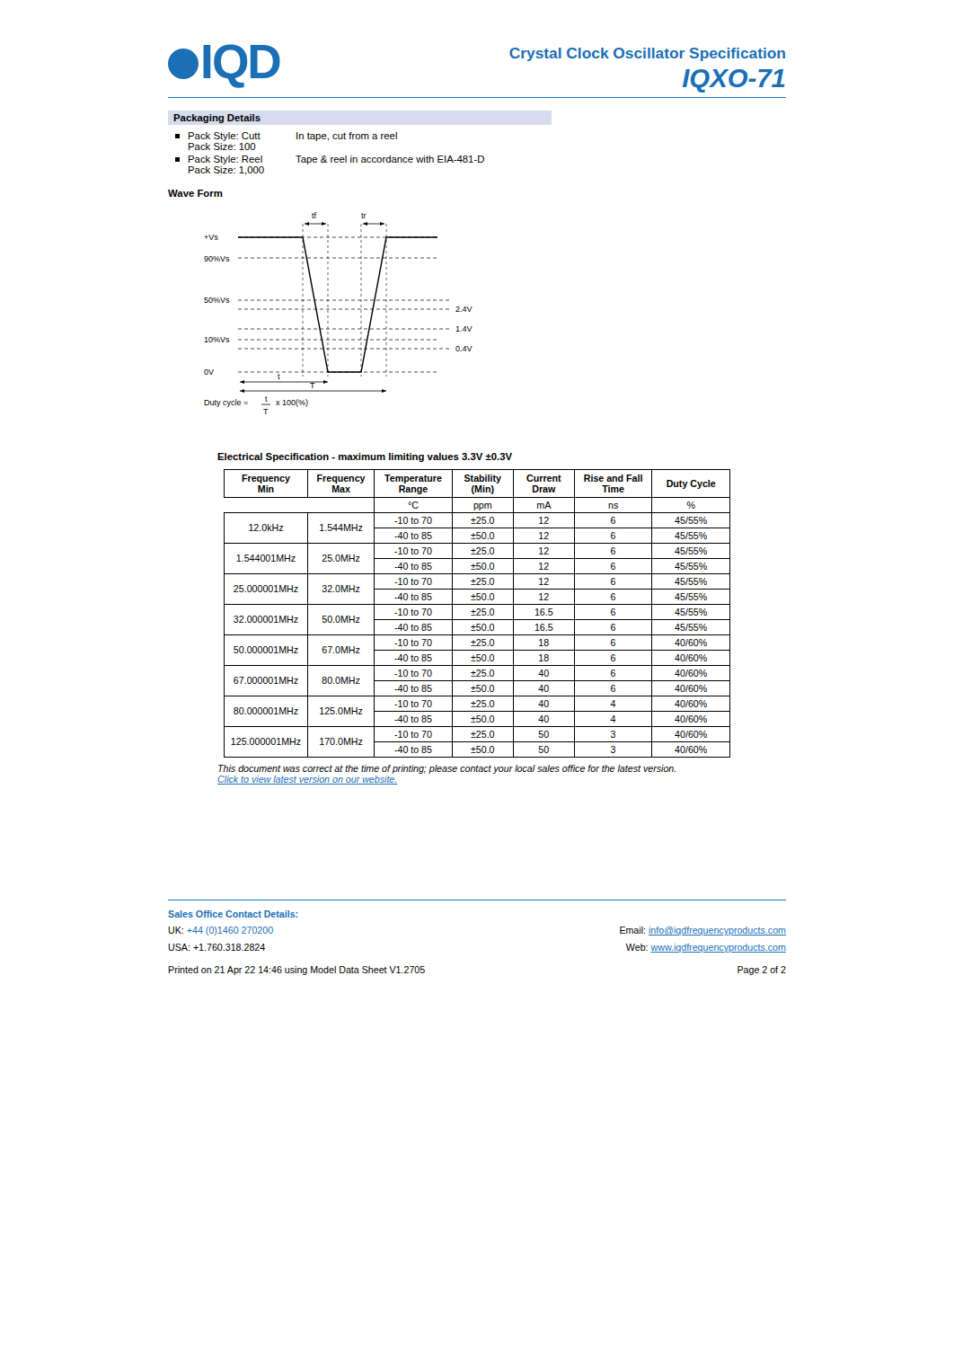IQD
Crystal Clock Oscillator Specification
IQXO-71
Packaging Details
Pack Style: Cutt In tape, cut from a reel
Pack Size: 100
Pack Style: Reel Tape & reel in accordance with EIA-481-D
Pack Size: 1,000
Wave Form
+Vs 90%Vs 50%Vs 10%Vs 0V 2.4V 1.4V 0.4V tf tr t T Duty cycle = t T x 100(%)
Electrical Specification - maximum limiting values 3.3V ±0.3V
| Frequency Min | Frequency Max | Temperature Range | Stability (Min) | Current Draw | Rise and Fall Time | Duty Cycle |
| --- | --- | --- | --- | --- | --- | --- |
| | | °C | ppm | mA | ns | % |
| 12.0kHz | 1.544MHz | -10 to 70 | ±25.0 | 12 | 6 | 45/55% |
| -40 to 85 | ±50.0 | 12 | 6 | 45/55% |
| 1.544001MHz | 25.0MHz | -10 to 70 | ±25.0 | 12 | 6 | 45/55% |
| -40 to 85 | ±50.0 | 12 | 6 | 45/55% |
| 25.000001MHz | 32.0MHz | -10 to 70 | ±25.0 | 12 | 6 | 45/55% |
| -40 to 85 | ±50.0 | 12 | 6 | 45/55% |
| 32.000001MHz | 50.0MHz | -10 to 70 | ±25.0 | 16.5 | 6 | 45/55% |
| -40 to 85 | ±50.0 | 16.5 | 6 | 45/55% |
| 50.000001MHz | 67.0MHz | -10 to 70 | ±25.0 | 18 | 6 | 40/60% |
| -40 to 85 | ±50.0 | 18 | 6 | 40/60% |
| 67.000001MHz | 80.0MHz | -10 to 70 | ±25.0 | 40 | 6 | 40/60% |
| -40 to 85 | ±50.0 | 40 | 6 | 40/60% |
| 80.000001MHz | 125.0MHz | -10 to 70 | ±25.0 | 40 | 4 | 40/60% |
| -40 to 85 | ±50.0 | 40 | 4 | 40/60% |
| 125.000001MHz | 170.0MHz | -10 to 70 | ±25.0 | 50 | 3 | 40/60% |
| -40 to 85 | ±50.0 | 50 | 3 | 40/60% |
This document was correct at the time of printing; please contact your local sales office for the latest version.
Click to view latest version on our website.
Sales Office Contact Details:
UK: +44 (0)1460 270200
USA: +1.760.318.2824
Email: info@iqdfrequencyproducts.com
Web: www.iqdfrequencyproducts.com
Printed on 21 Apr 22 14:46 using Model Data Sheet V1.2705
Page 2 of 2